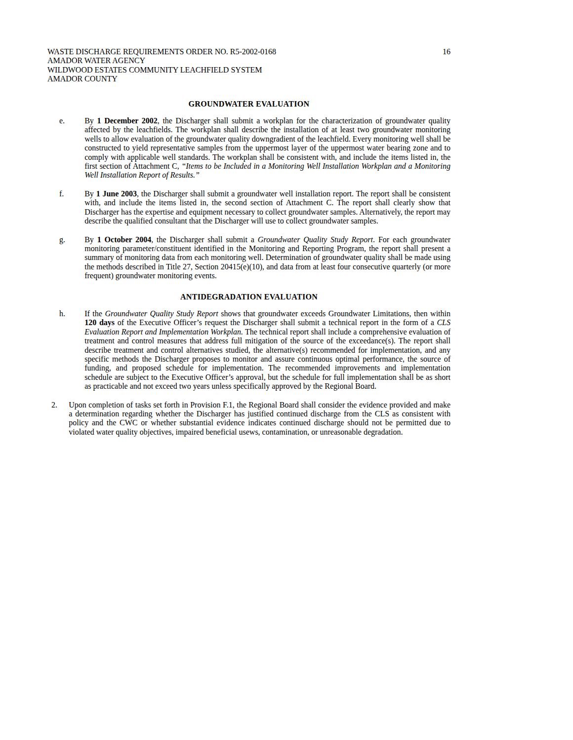WASTE DISCHARGE REQUIREMENTS ORDER NO. R5-2002-016816
AMADOR WATER AGENCY
WILDWOOD ESTATES COMMUNITY LEACHFIELD SYSTEM
AMADOR COUNTY
GROUNDWATER EVALUATION
e.
By 1 December 2002, the Discharger shall submit a workplan for the characterization of groundwater quality affected by the leachfields. The workplan shall describe the installation of at least two groundwater monitoring wells to allow evaluation of the groundwater quality downgradient of the leachfield. Every monitoring well shall be constructed to yield representative samples from the uppermost layer of the uppermost water bearing zone and to comply with applicable well standards. The workplan shall be consistent with, and include the items listed in, the first section of Attachment C, “Items to be Included in a Monitoring Well Installation Workplan and a Monitoring Well Installation Report of Results.”
f.
By 1 June 2003, the Discharger shall submit a groundwater well installation report. The report shall be consistent with, and include the items listed in, the second section of Attachment C. The report shall clearly show that Discharger has the expertise and equipment necessary to collect groundwater samples. Alternatively, the report may describe the qualified consultant that the Discharger will use to collect groundwater samples.
g.
By 1 October 2004, the Discharger shall submit a Groundwater Quality Study Report. For each groundwater monitoring parameter/constituent identified in the Monitoring and Reporting Program, the report shall present a summary of monitoring data from each monitoring well. Determination of groundwater quality shall be made using the methods described in Title 27, Section 20415(e)(10), and data from at least four consecutive quarterly (or more frequent) groundwater monitoring events.
ANTIDEGRADATION EVALUATION
h.
If the Groundwater Quality Study Report shows that groundwater exceeds Groundwater Limitations, then within 120 days of the Executive Officer’s request the Discharger shall submit a technical report in the form of a CLS Evaluation Report and Implementation Workplan. The technical report shall include a comprehensive evaluation of treatment and control measures that address full mitigation of the source of the exceedance(s). The report shall describe treatment and control alternatives studied, the alternative(s) recommended for implementation, and any specific methods the Discharger proposes to monitor and assure continuous optimal performance, the source of funding, and proposed schedule for implementation. The recommended improvements and implementation schedule are subject to the Executive Officer’s approval, but the schedule for full implementation shall be as short as practicable and not exceed two years unless specifically approved by the Regional Board.
2.
Upon completion of tasks set forth in Provision F.1, the Regional Board shall consider the evidence provided and make a determination regarding whether the Discharger has justified continued discharge from the CLS as consistent with policy and the CWC or whether substantial evidence indicates continued discharge should not be permitted due to violated water quality objectives, impaired beneficial usews, contamination, or unreasonable degradation.